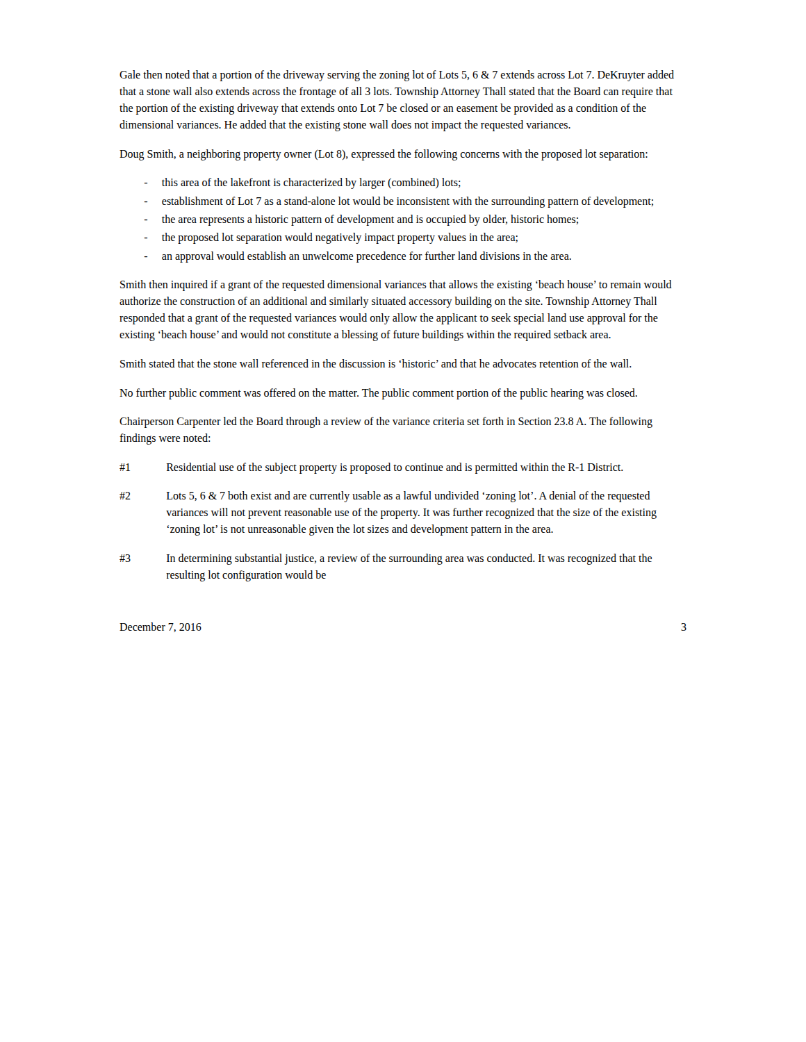Gale then noted that a portion of the driveway serving the zoning lot of Lots 5, 6 & 7 extends across Lot 7. DeKruyter added that a stone wall also extends across the frontage of all 3 lots. Township Attorney Thall stated that the Board can require that the portion of the existing driveway that extends onto Lot 7 be closed or an easement be provided as a condition of the dimensional variances. He added that the existing stone wall does not impact the requested variances.
Doug Smith, a neighboring property owner (Lot 8), expressed the following concerns with the proposed lot separation:
this area of the lakefront is characterized by larger (combined) lots;
establishment of Lot 7 as a stand-alone lot would be inconsistent with the surrounding pattern of development;
the area represents a historic pattern of development and is occupied by older, historic homes;
the proposed lot separation would negatively impact property values in the area;
an approval would establish an unwelcome precedence for further land divisions in the area.
Smith then inquired if a grant of the requested dimensional variances that allows the existing ‘beach house’ to remain would authorize the construction of an additional and similarly situated accessory building on the site. Township Attorney Thall responded that a grant of the requested variances would only allow the applicant to seek special land use approval for the existing ‘beach house’ and would not constitute a blessing of future buildings within the required setback area.
Smith stated that the stone wall referenced in the discussion is ‘historic’ and that he advocates retention of the wall.
No further public comment was offered on the matter. The public comment portion of the public hearing was closed.
Chairperson Carpenter led the Board through a review of the variance criteria set forth in Section 23.8 A. The following findings were noted:
#1
Residential use of the subject property is proposed to continue and is permitted within the R-1 District.
#2
Lots 5, 6 & 7 both exist and are currently usable as a lawful undivided ‘zoning lot’. A denial of the requested variances will not prevent reasonable use of the property. It was further recognized that the size of the existing ‘zoning lot’ is not unreasonable given the lot sizes and development pattern in the area.
#3
In determining substantial justice, a review of the surrounding area was conducted. It was recognized that the resulting lot configuration would be
December 7, 2016 3